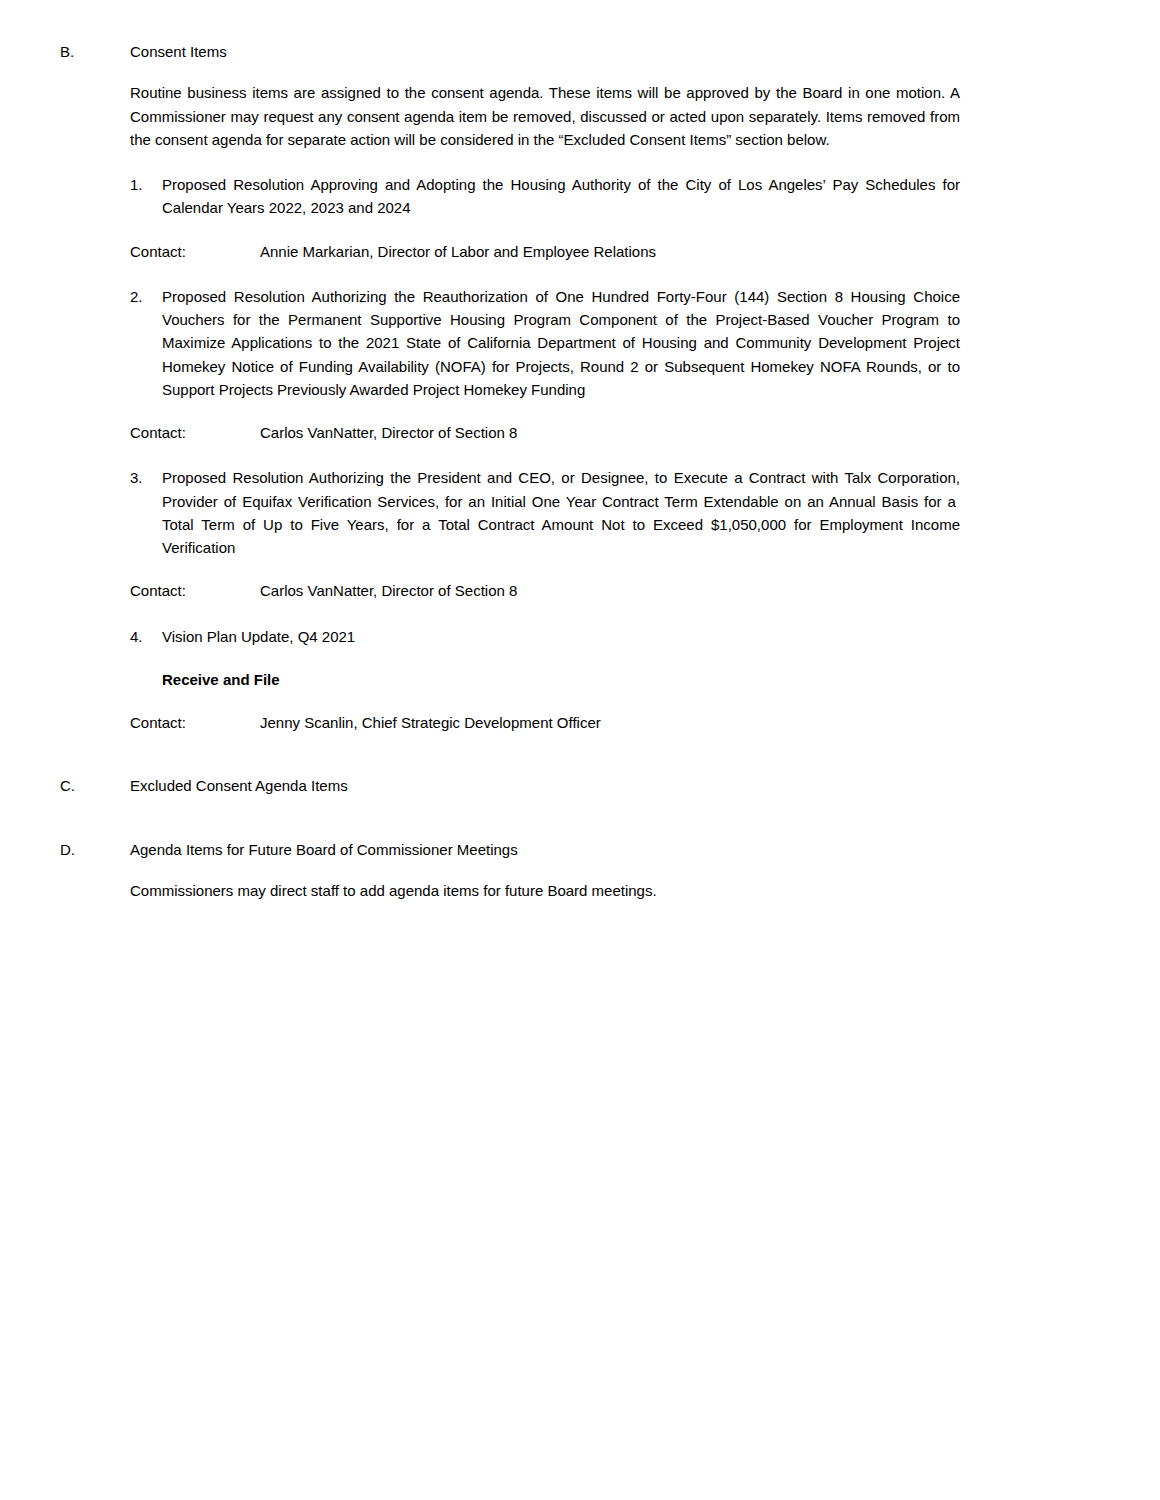B.
Consent Items
Routine business items are assigned to the consent agenda. These items will be approved by the Board in one motion. A Commissioner may request any consent agenda item be removed, discussed or acted upon separately. Items removed from the consent agenda for separate action will be considered in the “Excluded Consent Items” section below.
1.
Proposed Resolution Approving and Adopting the Housing Authority of the City of Los Angeles’ Pay Schedules for Calendar Years 2022, 2023 and 2024
Contact:
Annie Markarian, Director of Labor and Employee Relations
2.
Proposed Resolution Authorizing the Reauthorization of One Hundred Forty-Four (144) Section 8 Housing Choice Vouchers for the Permanent Supportive Housing Program Component of the Project-Based Voucher Program to Maximize Applications to the 2021 State of California Department of Housing and Community Development Project Homekey Notice of Funding Availability (NOFA) for Projects, Round 2 or Subsequent Homekey NOFA Rounds, or to Support Projects Previously Awarded Project Homekey Funding
Contact:
Carlos VanNatter, Director of Section 8
3.
Proposed Resolution Authorizing the President and CEO, or Designee, to Execute a Contract with Talx Corporation, Provider of Equifax Verification Services, for an Initial One Year Contract Term Extendable on an Annual Basis for a Total Term of Up to Five Years, for a Total Contract Amount Not to Exceed $1,050,000 for Employment Income Verification
Contact:
Carlos VanNatter, Director of Section 8
4.
Vision Plan Update, Q4 2021
Receive and File
Contact:
Jenny Scanlin, Chief Strategic Development Officer
C.
Excluded Consent Agenda Items
D.
Agenda Items for Future Board of Commissioner Meetings
Commissioners may direct staff to add agenda items for future Board meetings.